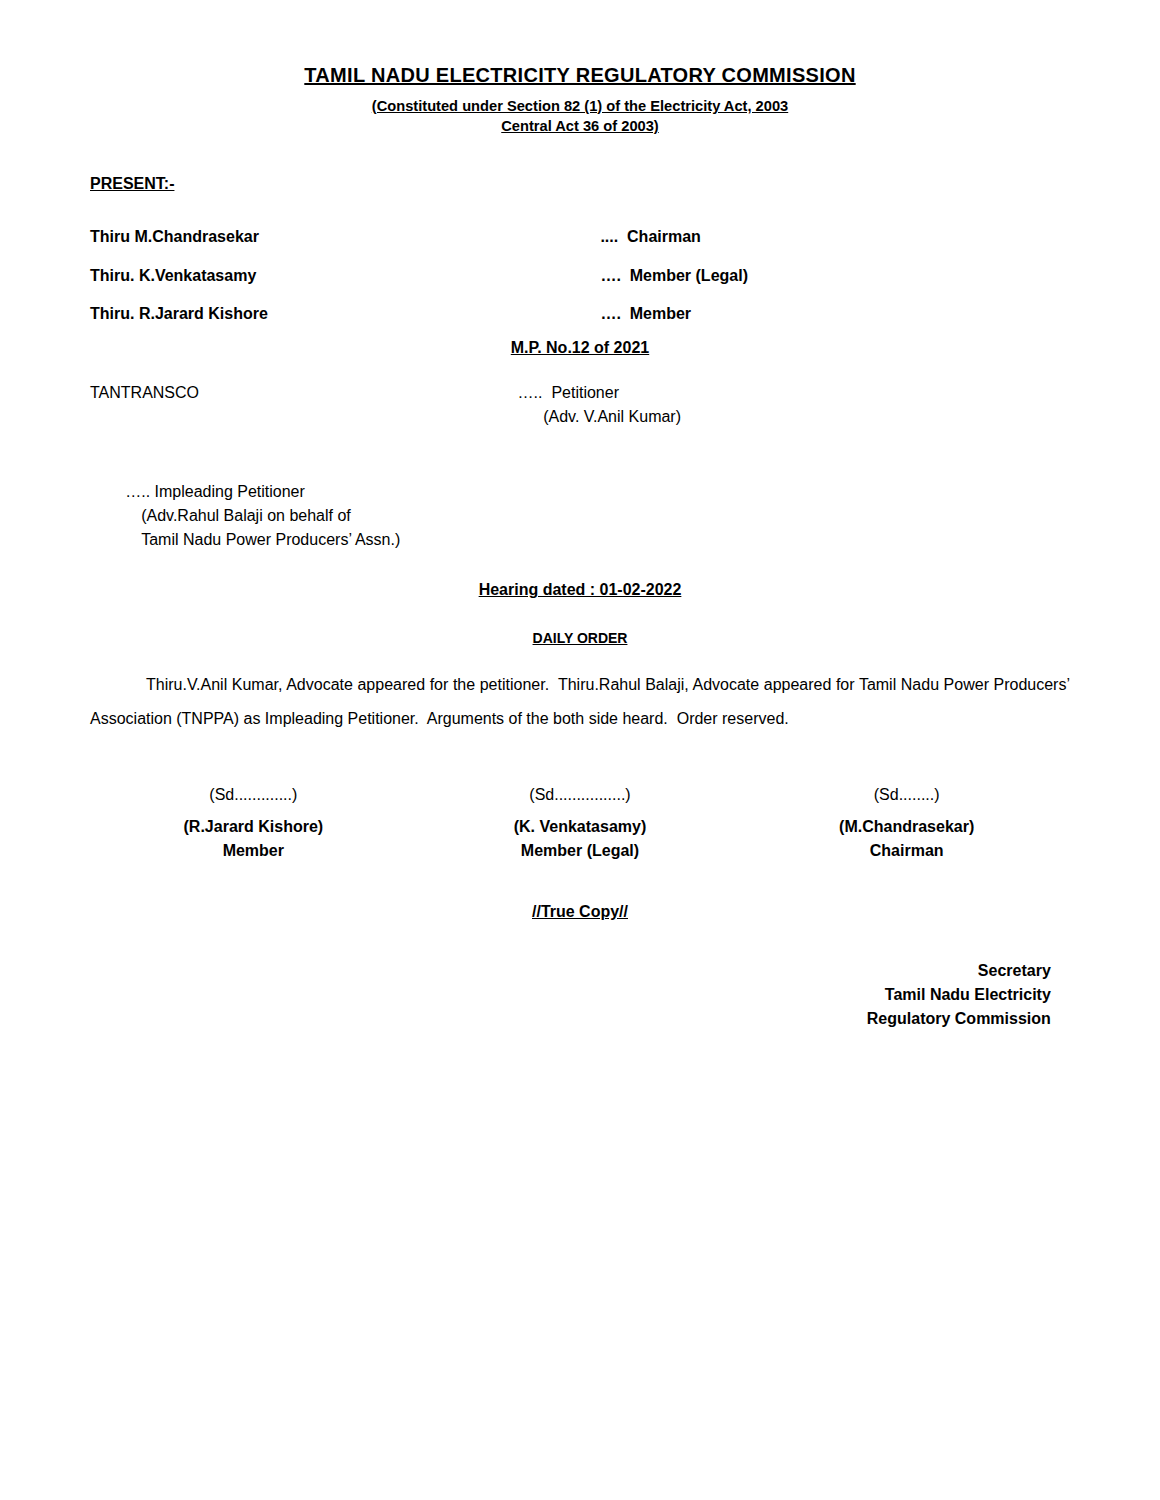TAMIL NADU ELECTRICITY REGULATORY COMMISSION
(Constituted under Section 82 (1) of the Electricity Act, 2003
Central Act 36 of 2003)
PRESENT:-
| Thiru M.Chandrasekar | .... Chairman |
| Thiru. K.Venkatasamy | …. Member (Legal) |
| Thiru. R.Jarard Kishore | …. Member |
M.P. No.12 of 2021
| TANTRANSCO | ….. Petitioner (Adv. V.Anil Kumar) |
….. Impleading Petitioner
(Adv.Rahul Balaji on behalf of
Tamil Nadu Power Producers’ Assn.)
Hearing dated : 01-02-2022
DAILY ORDER
Thiru.V.Anil Kumar, Advocate appeared for the petitioner. Thiru.Rahul Balaji, Advocate appeared for Tamil Nadu Power Producers’ Association (TNPPA) as Impleading Petitioner. Arguments of the both side heard. Order reserved.
| (Sd.............) (R.Jarard Kishore) Member | (Sd................) (K. Venkatasamy) Member (Legal) | (Sd........) (M.Chandrasekar) Chairman |
//True Copy//
Secretary
Tamil Nadu Electricity
Regulatory Commission